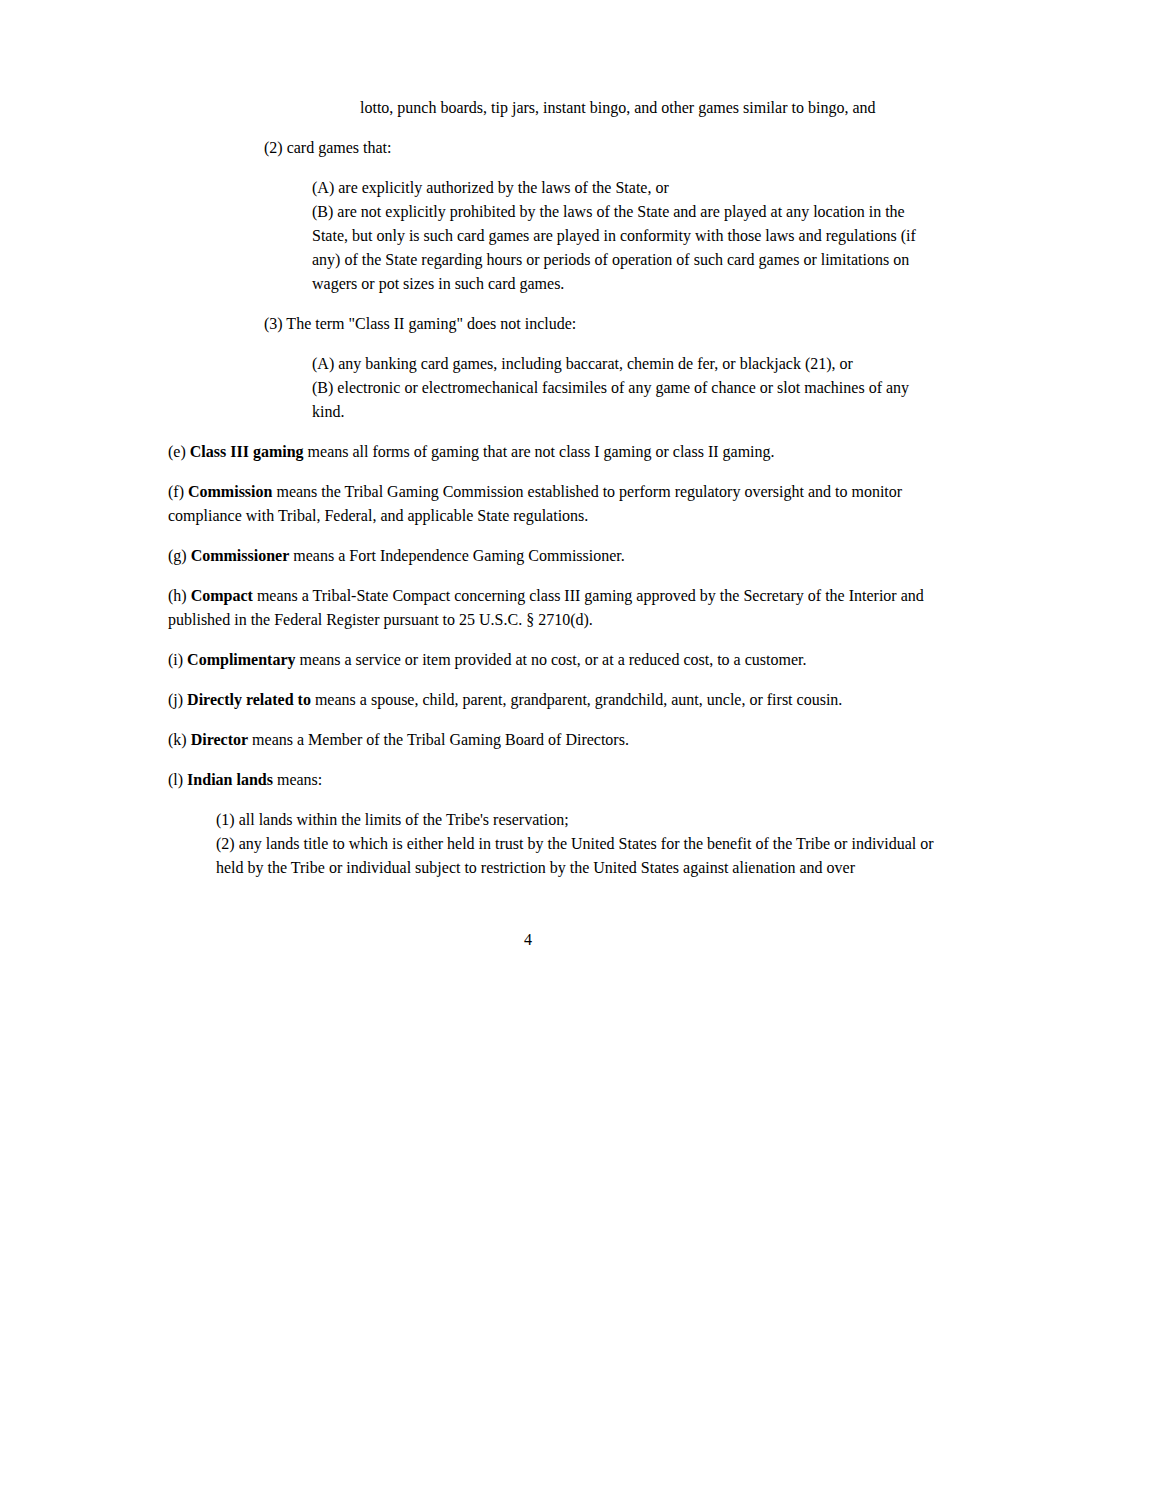lotto, punch boards, tip jars, instant bingo, and other games similar to bingo, and
(2) card games that:
(A) are explicitly authorized by the laws of the State, or
(B) are not explicitly prohibited by the laws of the State and are played at any location in the State, but only is such card games are played in conformity with those laws and regulations (if any) of the State regarding hours or periods of operation of such card games or limitations on wagers or pot sizes in such card games.
(3) The term "Class II gaming" does not include:
(A) any banking card games, including baccarat, chemin de fer, or blackjack (21), or
(B) electronic or electromechanical facsimiles of any game of chance or slot machines of any kind.
(e) Class III gaming means all forms of gaming that are not class I gaming or class II gaming.
(f) Commission means the Tribal Gaming Commission established to perform regulatory oversight and to monitor compliance with Tribal, Federal, and applicable State regulations.
(g) Commissioner means a Fort Independence Gaming Commissioner.
(h) Compact means a Tribal-State Compact concerning class III gaming approved by the Secretary of the Interior and published in the Federal Register pursuant to 25 U.S.C. § 2710(d).
(i) Complimentary means a service or item provided at no cost, or at a reduced cost, to a customer.
(j) Directly related to means a spouse, child, parent, grandparent, grandchild, aunt, uncle, or first cousin.
(k) Director means a Member of the Tribal Gaming Board of Directors.
(l) Indian lands means:
(1) all lands within the limits of the Tribe's reservation;
(2) any lands title to which is either held in trust by the United States for the benefit of the Tribe or individual or held by the Tribe or individual subject to restriction by the United States against alienation and over
4